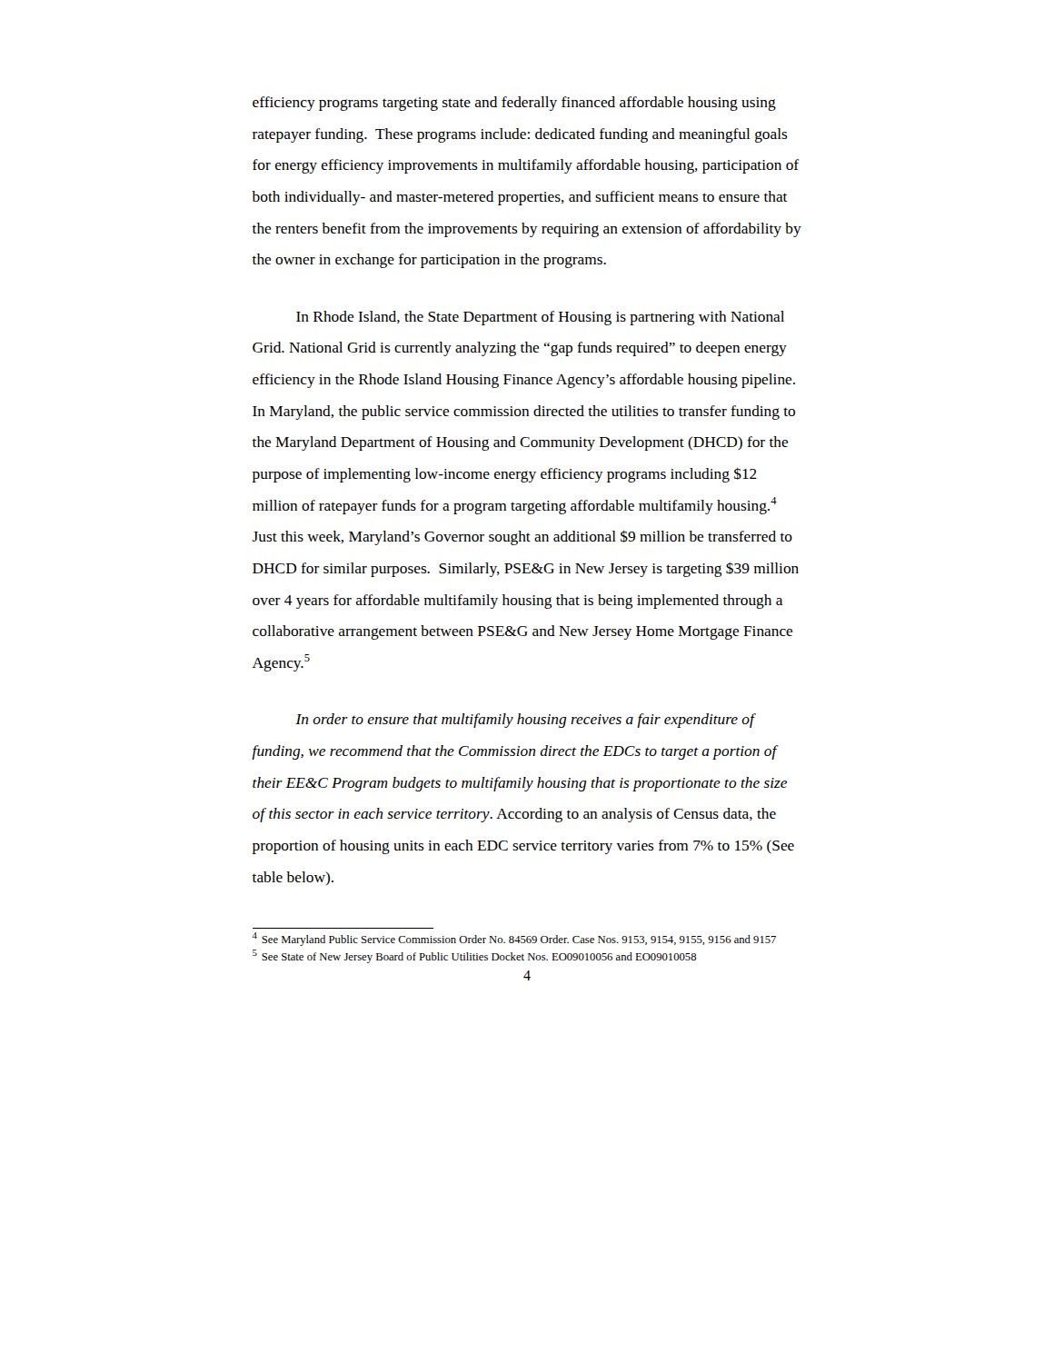efficiency programs targeting state and federally financed affordable housing using ratepayer funding. These programs include: dedicated funding and meaningful goals for energy efficiency improvements in multifamily affordable housing, participation of both individually- and master-metered properties, and sufficient means to ensure that the renters benefit from the improvements by requiring an extension of affordability by the owner in exchange for participation in the programs.
In Rhode Island, the State Department of Housing is partnering with National Grid. National Grid is currently analyzing the “gap funds required” to deepen energy efficiency in the Rhode Island Housing Finance Agency’s affordable housing pipeline. In Maryland, the public service commission directed the utilities to transfer funding to the Maryland Department of Housing and Community Development (DHCD) for the purpose of implementing low-income energy efficiency programs including $12 million of ratepayer funds for a program targeting affordable multifamily housing.4 Just this week, Maryland’s Governor sought an additional $9 million be transferred to DHCD for similar purposes. Similarly, PSE&G in New Jersey is targeting $39 million over 4 years for affordable multifamily housing that is being implemented through a collaborative arrangement between PSE&G and New Jersey Home Mortgage Finance Agency.5
In order to ensure that multifamily housing receives a fair expenditure of funding, we recommend that the Commission direct the EDCs to target a portion of their EE&C Program budgets to multifamily housing that is proportionate to the size of this sector in each service territory. According to an analysis of Census data, the proportion of housing units in each EDC service territory varies from 7% to 15% (See table below).
4 See Maryland Public Service Commission Order No. 84569 Order. Case Nos. 9153, 9154, 9155, 9156 and 9157
5 See State of New Jersey Board of Public Utilities Docket Nos. EO09010056 and EO09010058
4